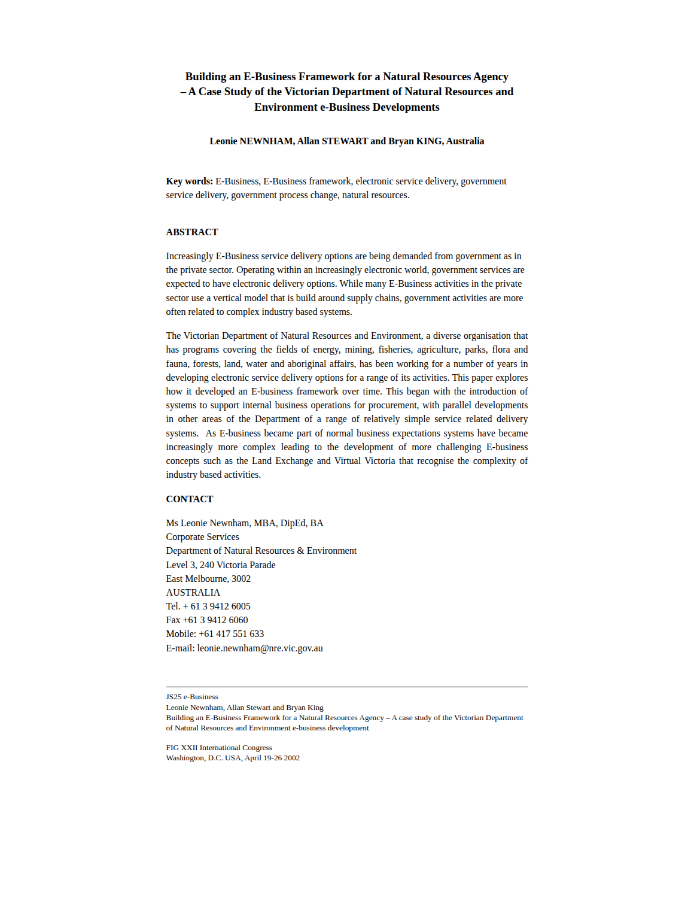Building an E-Business Framework for a Natural Resources Agency
– A Case Study of the Victorian Department of Natural Resources and
Environment e-Business Developments
Leonie NEWNHAM, Allan STEWART and Bryan KING, Australia
Key words: E-Business, E-Business framework, electronic service delivery, government service delivery, government process change, natural resources.
Abstract
Increasingly E-Business service delivery options are being demanded from government as in the private sector. Operating within an increasingly electronic world, government services are expected to have electronic delivery options. While many E-Business activities in the private sector use a vertical model that is build around supply chains, government activities are more often related to complex industry based systems.
The Victorian Department of Natural Resources and Environment, a diverse organisation that has programs covering the fields of energy, mining, fisheries, agriculture, parks, flora and fauna, forests, land, water and aboriginal affairs, has been working for a number of years in developing electronic service delivery options for a range of its activities. This paper explores how it developed an E-business framework over time. This began with the introduction of systems to support internal business operations for procurement, with parallel developments in other areas of the Department of a range of relatively simple service related delivery systems. As E-business became part of normal business expectations systems have became increasingly more complex leading to the development of more challenging E-business concepts such as the Land Exchange and Virtual Victoria that recognise the complexity of industry based activities.
Contact
Ms Leonie Newnham, MBA, DipEd, BA
Corporate Services
Department of Natural Resources & Environment
Level 3, 240 Victoria Parade
East Melbourne, 3002
AUSTRALIA
Tel. + 61 3 9412 6005
Fax +61 3 9412 6060
Mobile: +61 417 551 633
E-mail: leonie.newnham@nre.vic.gov.au
JS25 e-Business
Leonie Newnham, Allan Stewart and Bryan King
Building an E-Business Framework for a Natural Resources Agency – A case study of the Victorian Department of Natural Resources and Environment e-business development
FIG XXII International Congress
Washington, D.C. USA, April 19-26 2002